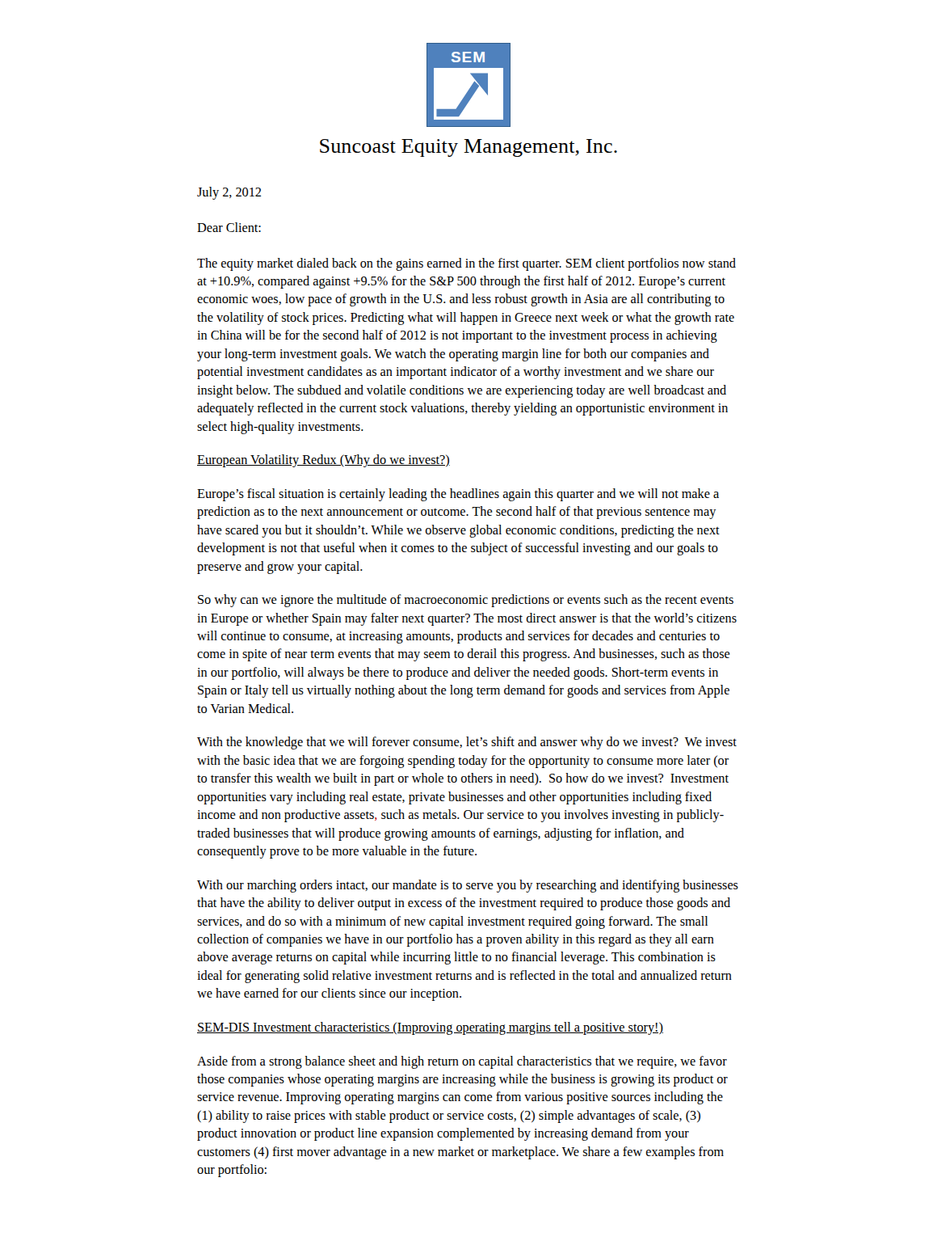SEM
Suncoast Equity Management, Inc.
July 2, 2012
Dear Client:
The equity market dialed back on the gains earned in the first quarter. SEM client portfolios now stand at +10.9%, compared against +9.5% for the S&P 500 through the first half of 2012. Europe’s current economic woes, low pace of growth in the U.S. and less robust growth in Asia are all contributing to the volatility of stock prices. Predicting what will happen in Greece next week or what the growth rate in China will be for the second half of 2012 is not important to the investment process in achieving your long-term investment goals. We watch the operating margin line for both our companies and potential investment candidates as an important indicator of a worthy investment and we share our insight below. The subdued and volatile conditions we are experiencing today are well broadcast and adequately reflected in the current stock valuations, thereby yielding an opportunistic environment in select high-quality investments.
European Volatility Redux (Why do we invest?)
Europe’s fiscal situation is certainly leading the headlines again this quarter and we will not make a prediction as to the next announcement or outcome. The second half of that previous sentence may have scared you but it shouldn’t. While we observe global economic conditions, predicting the next development is not that useful when it comes to the subject of successful investing and our goals to preserve and grow your capital.
So why can we ignore the multitude of macroeconomic predictions or events such as the recent events in Europe or whether Spain may falter next quarter? The most direct answer is that the world’s citizens will continue to consume, at increasing amounts, products and services for decades and centuries to come in spite of near term events that may seem to derail this progress. And businesses, such as those in our portfolio, will always be there to produce and deliver the needed goods. Short-term events in Spain or Italy tell us virtually nothing about the long term demand for goods and services from Apple to Varian Medical.
With the knowledge that we will forever consume, let’s shift and answer why do we invest? We invest with the basic idea that we are forgoing spending today for the opportunity to consume more later (or to transfer this wealth we built in part or whole to others in need). So how do we invest? Investment opportunities vary including real estate, private businesses and other opportunities including fixed income and non productive assets, such as metals. Our service to you involves investing in publicly-traded businesses that will produce growing amounts of earnings, adjusting for inflation, and consequently prove to be more valuable in the future.
With our marching orders intact, our mandate is to serve you by researching and identifying businesses that have the ability to deliver output in excess of the investment required to produce those goods and services, and do so with a minimum of new capital investment required going forward. The small collection of companies we have in our portfolio has a proven ability in this regard as they all earn above average returns on capital while incurring little to no financial leverage. This combination is ideal for generating solid relative investment returns and is reflected in the total and annualized return we have earned for our clients since our inception.
SEM-DIS Investment characteristics (Improving operating margins tell a positive story!)
Aside from a strong balance sheet and high return on capital characteristics that we require, we favor those companies whose operating margins are increasing while the business is growing its product or service revenue. Improving operating margins can come from various positive sources including the (1) ability to raise prices with stable product or service costs, (2) simple advantages of scale, (3) product innovation or product line expansion complemented by increasing demand from your customers (4) first mover advantage in a new market or marketplace. We share a few examples from our portfolio: